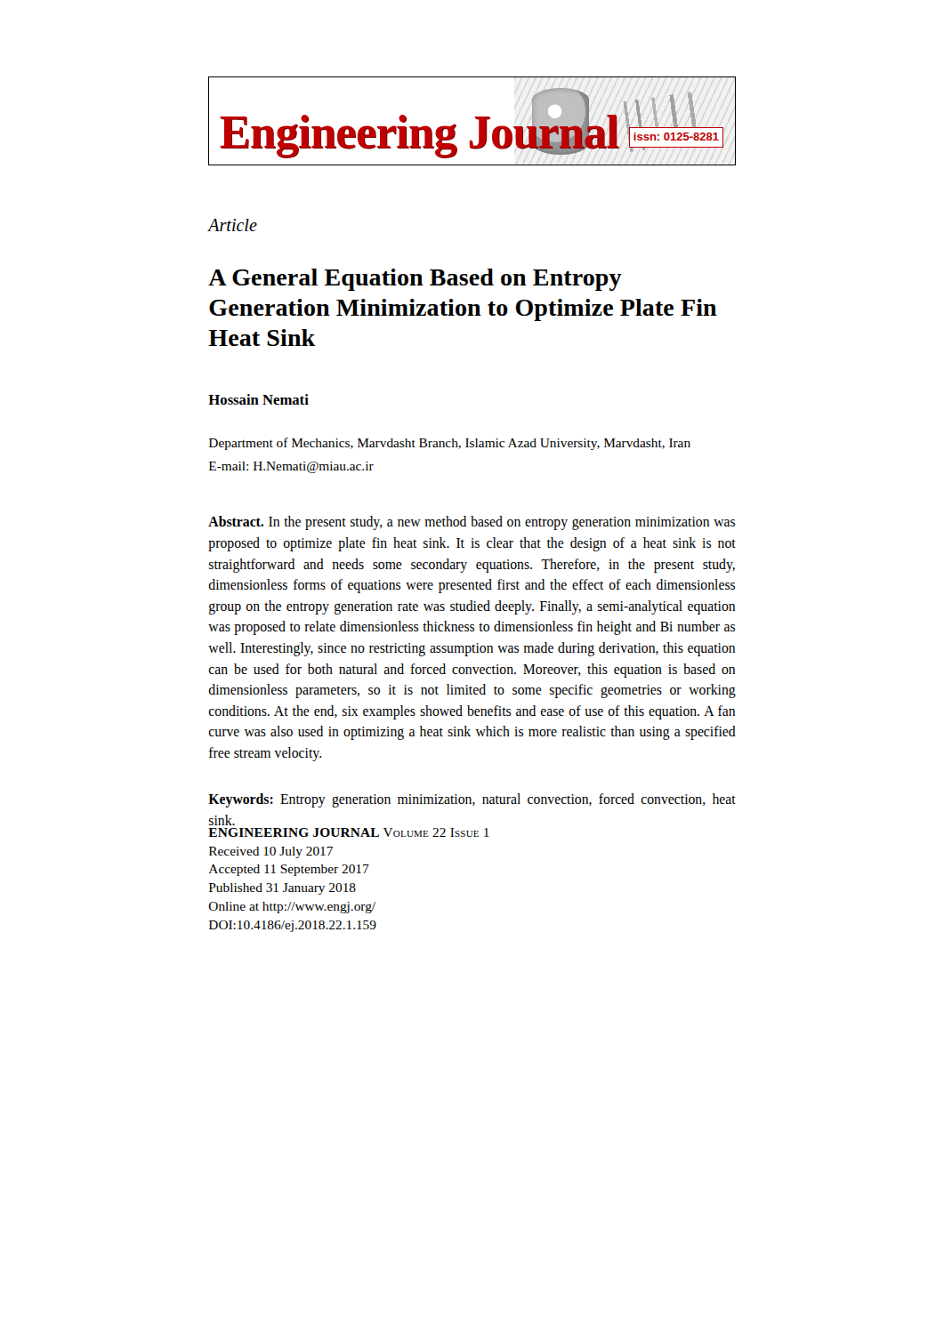Engineering Journal issn: 0125-8281
Article
A General Equation Based on Entropy Generation Minimization to Optimize Plate Fin Heat Sink
Hossain Nemati
Department of Mechanics, Marvdasht Branch, Islamic Azad University, Marvdasht, Iran
E-mail: H.Nemati@miau.ac.ir
Abstract. In the present study, a new method based on entropy generation minimization was proposed to optimize plate fin heat sink. It is clear that the design of a heat sink is not straightforward and needs some secondary equations. Therefore, in the present study, dimensionless forms of equations were presented first and the effect of each dimensionless group on the entropy generation rate was studied deeply. Finally, a semi-analytical equation was proposed to relate dimensionless thickness to dimensionless fin height and Bi number as well. Interestingly, since no restricting assumption was made during derivation, this equation can be used for both natural and forced convection. Moreover, this equation is based on dimensionless parameters, so it is not limited to some specific geometries or working conditions. At the end, six examples showed benefits and ease of use of this equation. A fan curve was also used in optimizing a heat sink which is more realistic than using a specified free stream velocity.
Keywords: Entropy generation minimization, natural convection, forced convection, heat sink.
ENGINEERING JOURNAL Volume 22 Issue 1
Received 10 July 2017
Accepted 11 September 2017
Published 31 January 2018
Online at http://www.engj.org/
DOI:10.4186/ej.2018.22.1.159